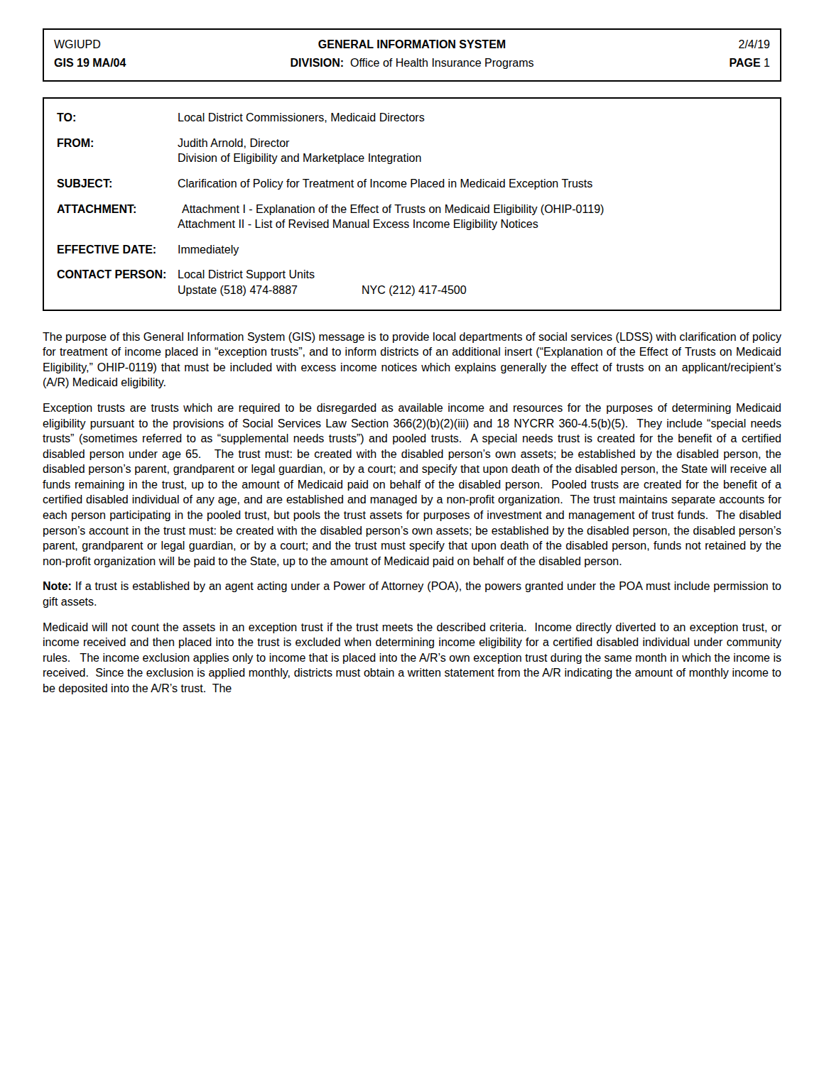WGIUPD
GIS 19 MA/04
GENERAL INFORMATION SYSTEM
DIVISION: Office of Health Insurance Programs
2/4/19
PAGE 1
| TO: | Local District Commissioners, Medicaid Directors |
| FROM: | Judith Arnold, Director Division of Eligibility and Marketplace Integration |
| SUBJECT: | Clarification of Policy for Treatment of Income Placed in Medicaid Exception Trusts |
| ATTACHMENT: | Attachment I - Explanation of the Effect of Trusts on Medicaid Eligibility (OHIP-0119) Attachment II - List of Revised Manual Excess Income Eligibility Notices |
| EFFECTIVE DATE: | Immediately |
| CONTACT PERSON: | Local District Support Units Upstate (518) 474-8887 NYC (212) 417-4500 |
The purpose of this General Information System (GIS) message is to provide local departments of social services (LDSS) with clarification of policy for treatment of income placed in “exception trusts”, and to inform districts of an additional insert (“Explanation of the Effect of Trusts on Medicaid Eligibility,” OHIP-0119) that must be included with excess income notices which explains generally the effect of trusts on an applicant/recipient’s (A/R) Medicaid eligibility.
Exception trusts are trusts which are required to be disregarded as available income and resources for the purposes of determining Medicaid eligibility pursuant to the provisions of Social Services Law Section 366(2)(b)(2)(iii) and 18 NYCRR 360-4.5(b)(5). They include “special needs trusts” (sometimes referred to as “supplemental needs trusts”) and pooled trusts. A special needs trust is created for the benefit of a certified disabled person under age 65. The trust must: be created with the disabled person’s own assets; be established by the disabled person, the disabled person’s parent, grandparent or legal guardian, or by a court; and specify that upon death of the disabled person, the State will receive all funds remaining in the trust, up to the amount of Medicaid paid on behalf of the disabled person. Pooled trusts are created for the benefit of a certified disabled individual of any age, and are established and managed by a non-profit organization. The trust maintains separate accounts for each person participating in the pooled trust, but pools the trust assets for purposes of investment and management of trust funds. The disabled person’s account in the trust must: be created with the disabled person’s own assets; be established by the disabled person, the disabled person’s parent, grandparent or legal guardian, or by a court; and the trust must specify that upon death of the disabled person, funds not retained by the non-profit organization will be paid to the State, up to the amount of Medicaid paid on behalf of the disabled person.
Note: If a trust is established by an agent acting under a Power of Attorney (POA), the powers granted under the POA must include permission to gift assets.
Medicaid will not count the assets in an exception trust if the trust meets the described criteria. Income directly diverted to an exception trust, or income received and then placed into the trust is excluded when determining income eligibility for a certified disabled individual under community rules. The income exclusion applies only to income that is placed into the A/R’s own exception trust during the same month in which the income is received. Since the exclusion is applied monthly, districts must obtain a written statement from the A/R indicating the amount of monthly income to be deposited into the A/R’s trust. The